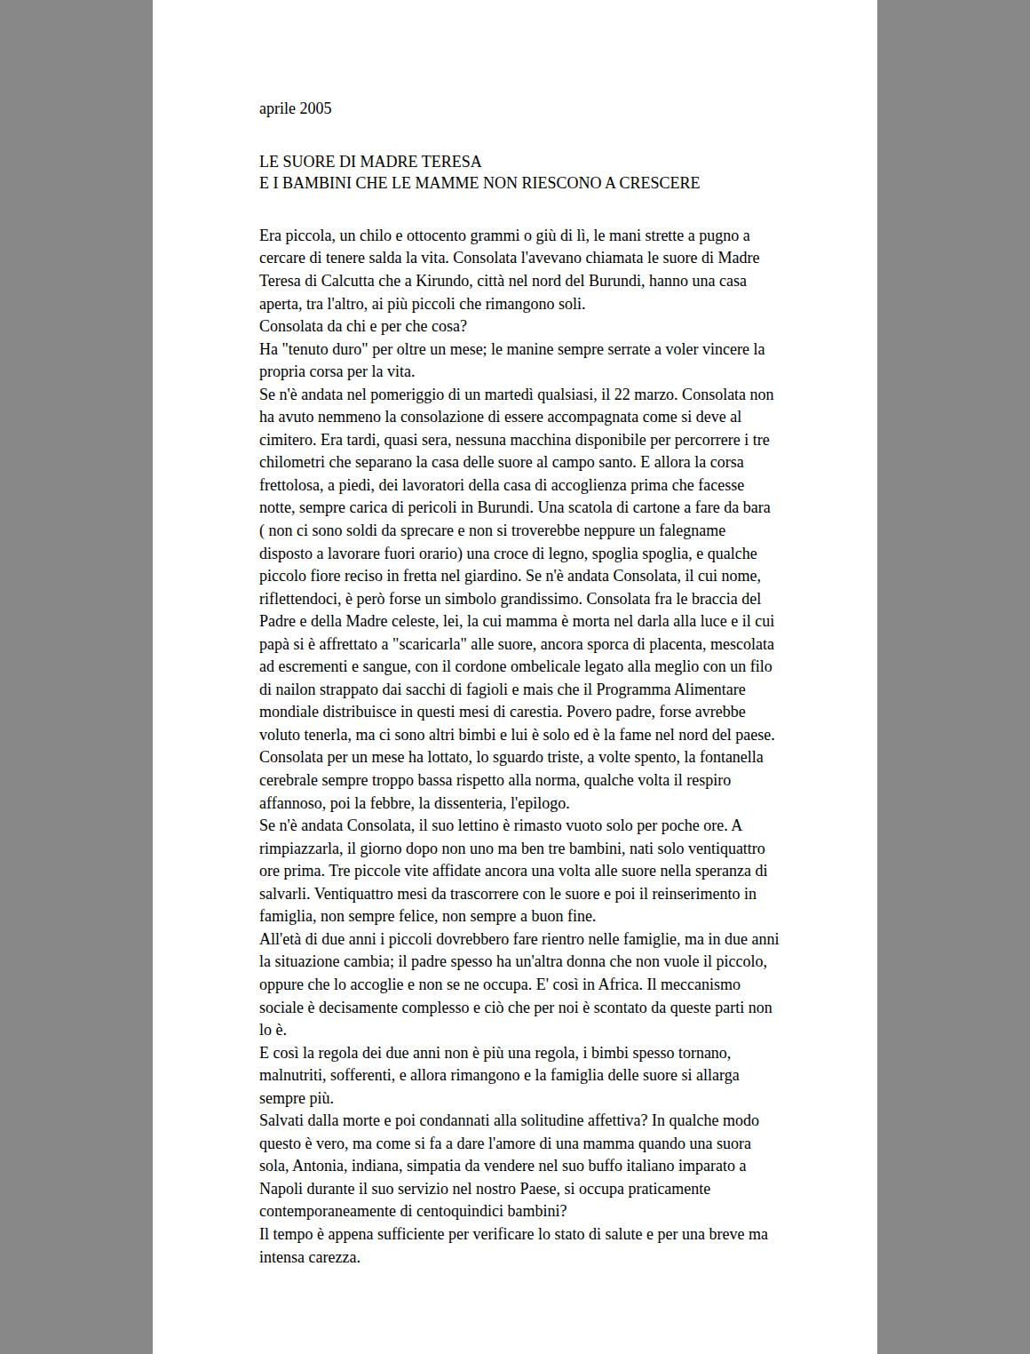aprile 2005
LE SUORE DI MADRE TERESA
E I BAMBINI CHE LE MAMME NON RIESCONO A CRESCERE
Era piccola, un chilo e ottocento grammi o giù di lì, le mani strette a pugno a cercare di tenere salda la vita. Consolata l'avevano chiamata le suore di Madre Teresa di Calcutta che a Kirundo, città nel nord del Burundi, hanno una casa aperta, tra l'altro, ai più piccoli che rimangono soli.
Consolata da chi e per che cosa?
Ha "tenuto duro" per oltre un mese; le manine sempre serrate a voler vincere la propria corsa per la vita.
Se n'è andata nel pomeriggio di un martedì qualsiasi, il 22 marzo. Consolata non ha avuto nemmeno la consolazione di essere accompagnata come si deve al cimitero. Era tardi, quasi sera, nessuna macchina disponibile per percorrere i tre chilometri che separano la casa delle suore al campo santo. E allora la corsa frettolosa, a piedi, dei lavoratori della casa di accoglienza prima che facesse notte, sempre carica di pericoli in Burundi. Una scatola di cartone a fare da bara ( non ci sono soldi da sprecare e non si troverebbe neppure un falegname disposto a lavorare fuori orario) una croce di legno, spoglia spoglia, e qualche piccolo fiore reciso in fretta nel giardino. Se n'è andata Consolata, il cui nome, riflettendoci, è però forse un simbolo grandissimo. Consolata fra le braccia del Padre e della Madre celeste, lei, la cui mamma è morta nel darla alla luce e il cui papà si è affrettato a "scaricarla" alle suore, ancora sporca di placenta, mescolata ad escrementi e sangue, con il cordone ombelicale legato alla meglio con un filo di nailon strappato dai sacchi di fagioli e mais che il Programma Alimentare mondiale distribuisce in questi mesi di carestia. Povero padre, forse avrebbe voluto tenerla, ma ci sono altri bimbi e lui è solo ed è la fame nel nord del paese.
Consolata per un mese ha lottato, lo sguardo triste, a volte spento, la fontanella cerebrale sempre troppo bassa rispetto alla norma, qualche volta il respiro affannoso, poi la febbre, la dissenteria, l'epilogo.
Se n'è andata Consolata, il suo lettino è rimasto vuoto solo per poche ore. A rimpiazzarla, il giorno dopo non uno ma ben tre bambini, nati solo ventiquattro ore prima. Tre piccole vite affidate ancora una volta alle suore nella speranza di salvarli. Ventiquattro mesi da trascorrere con le suore e poi il reinserimento in famiglia, non sempre felice, non sempre a buon fine.
All'età di due anni i piccoli dovrebbero fare rientro nelle famiglie, ma in due anni la situazione cambia; il padre spesso ha un'altra donna che non vuole il piccolo, oppure che lo accoglie e non se ne occupa. E' così in Africa. Il meccanismo sociale è decisamente complesso e ciò che per noi è scontato da queste parti non lo è.
E così la regola dei due anni non è più una regola, i bimbi spesso tornano, malnutriti, sofferenti, e allora rimangono e la famiglia delle suore si allarga sempre più.
Salvati dalla morte e poi condannati alla solitudine affettiva? In qualche modo questo è vero, ma come si fa a dare l'amore di una mamma quando una suora sola, Antonia, indiana, simpatia da vendere nel suo buffo italiano imparato a Napoli durante il suo servizio nel nostro Paese, si occupa praticamente contemporaneamente di centoquindici bambini?
Il tempo è appena sufficiente per verificare lo stato di salute e per una breve ma intensa carezza.